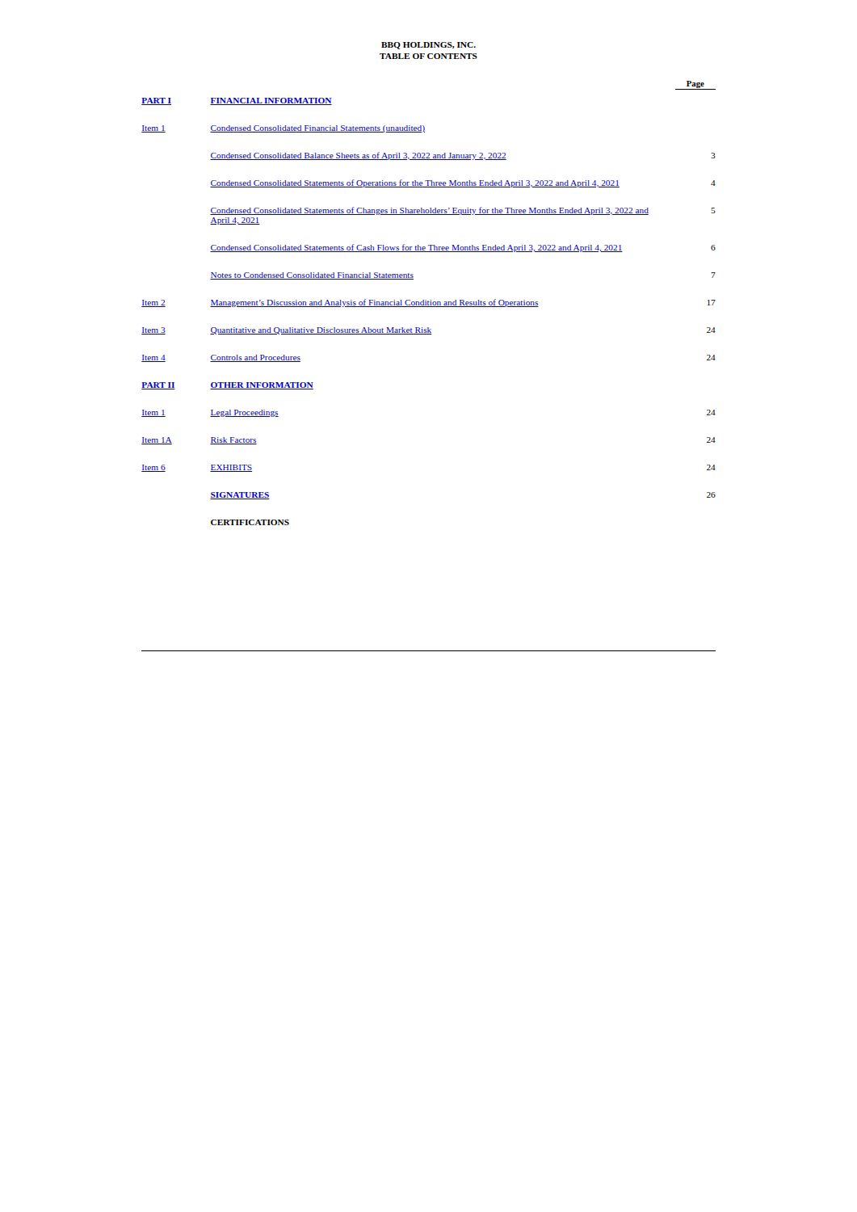BBQ HOLDINGS, INC.
TABLE OF CONTENTS
| | | | Page |
| PART I | | FINANCIAL INFORMATION | |
| Item 1 | | Condensed Consolidated Financial Statements (unaudited) | |
| | | Condensed Consolidated Balance Sheets as of April 3, 2022 and January 2, 2022 | 3 |
| | | Condensed Consolidated Statements of Operations for the Three Months Ended April 3, 2022 and April 4, 2021 | 4 |
| | | Condensed Consolidated Statements of Changes in Shareholders’ Equity for the Three Months Ended April 3, 2022 and April 4, 2021 | 5 |
| | | Condensed Consolidated Statements of Cash Flows for the Three Months Ended April 3, 2022 and April 4, 2021 | 6 |
| | | Notes to Condensed Consolidated Financial Statements | 7 |
| Item 2 | | Management’s Discussion and Analysis of Financial Condition and Results of Operations | 17 |
| Item 3 | | Quantitative and Qualitative Disclosures About Market Risk | 24 |
| Item 4 | | Controls and Procedures | 24 |
| PART II | | OTHER INFORMATION | |
| Item 1 | | Legal Proceedings | 24 |
| Item 1A | | Risk Factors | 24 |
| Item 6 | | EXHIBITS | 24 |
| | | SIGNATURES | 26 |
| | | CERTIFICATIONS | |